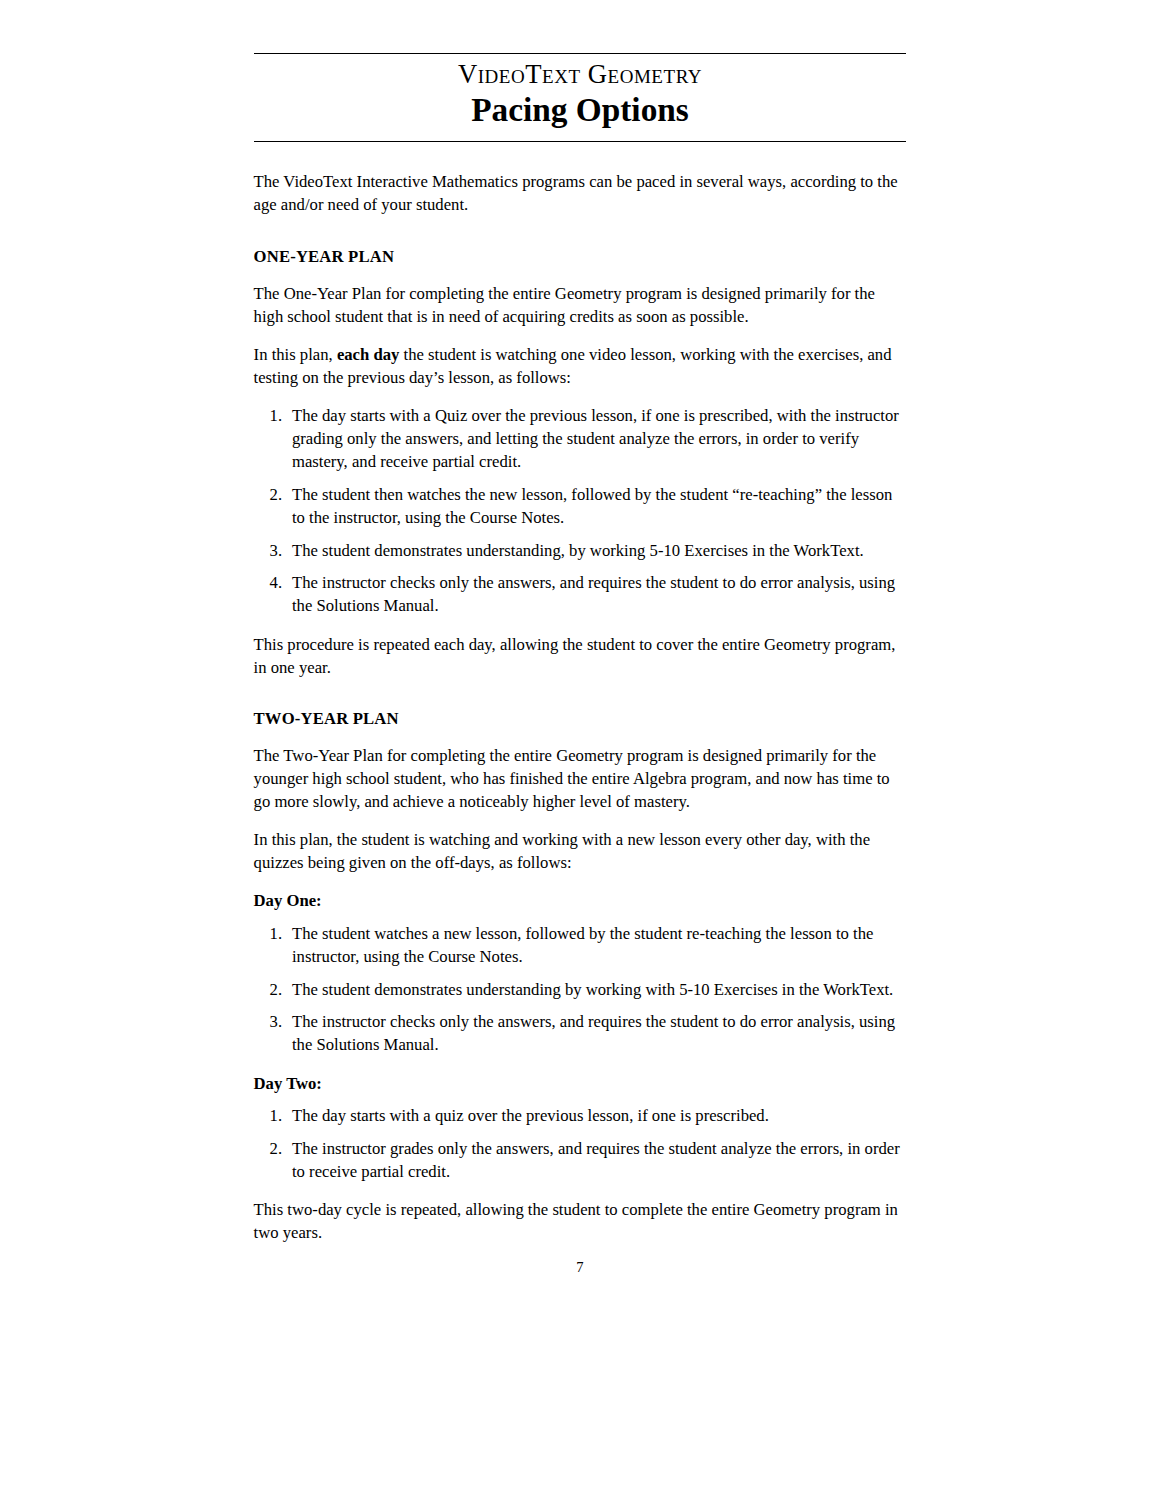VideoText Geometry
Pacing Options
The VideoText Interactive Mathematics programs can be paced in several ways, according to the age and/or need of your student.
ONE-YEAR PLAN
The One-Year Plan for completing the entire Geometry program is designed primarily for the high school student that is in need of acquiring credits as soon as possible.
In this plan, each day the student is watching one video lesson, working with the exercises, and testing on the previous day’s lesson, as follows:
The day starts with a Quiz over the previous lesson, if one is prescribed, with the instructor grading only the answers, and letting the student analyze the errors, in order to verify mastery, and receive partial credit.
The student then watches the new lesson, followed by the student “re-teaching” the lesson to the instructor, using the Course Notes.
The student demonstrates understanding, by working 5-10 Exercises in the WorkText.
The instructor checks only the answers, and requires the student to do error analysis, using the Solutions Manual.
This procedure is repeated each day, allowing the student to cover the entire Geometry program, in one year.
TWO-YEAR PLAN
The Two-Year Plan for completing the entire Geometry program is designed primarily for the younger high school student, who has finished the entire Algebra program, and now has time to go more slowly, and achieve a noticeably higher level of mastery.
In this plan, the student is watching and working with a new lesson every other day, with the quizzes being given on the off-days, as follows:
Day One:
The student watches a new lesson, followed by the student re-teaching the lesson to the instructor, using the Course Notes.
The student demonstrates understanding by working with 5-10 Exercises in the WorkText.
The instructor checks only the answers, and requires the student to do error analysis, using the Solutions Manual.
Day Two:
The day starts with a quiz over the previous lesson, if one is prescribed.
The instructor grades only the answers, and requires the student analyze the errors, in order to receive partial credit.
This two-day cycle is repeated, allowing the student to complete the entire Geometry program in two years.
7